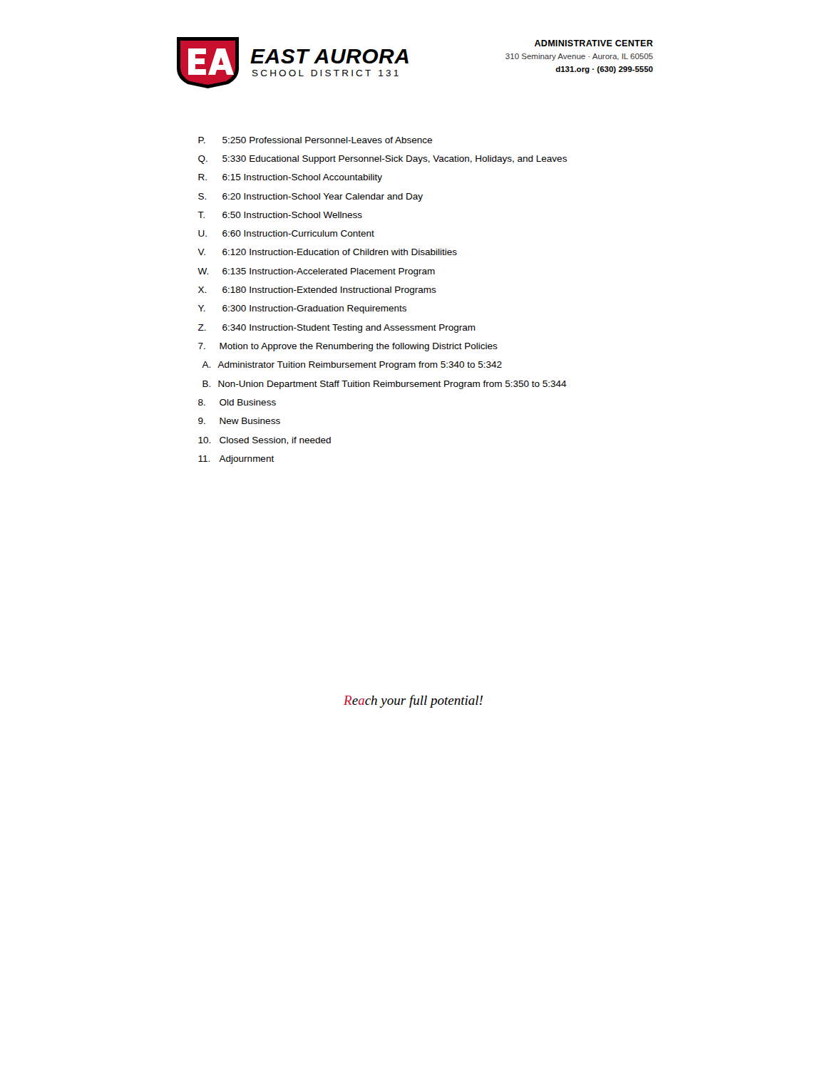EAST AURORA SCHOOL DISTRICT 131
ADMINISTRATIVE CENTER
310 Seminary Avenue · Aurora, IL 60505
d131.org · (630) 299-5550
P. 5:250 Professional Personnel-Leaves of Absence
Q. 5:330 Educational Support Personnel-Sick Days, Vacation, Holidays, and Leaves
R. 6:15 Instruction-School Accountability
S. 6:20 Instruction-School Year Calendar and Day
T. 6:50 Instruction-School Wellness
U. 6:60 Instruction-Curriculum Content
V. 6:120 Instruction-Education of Children with Disabilities
W. 6:135 Instruction-Accelerated Placement Program
X. 6:180 Instruction-Extended Instructional Programs
Y. 6:300 Instruction-Graduation Requirements
Z. 6:340 Instruction-Student Testing and Assessment Program
7. Motion to Approve the Renumbering the following District Policies
A. Administrator Tuition Reimbursement Program from 5:340 to 5:342
B. Non-Union Department Staff Tuition Reimbursement Program from 5:350 to 5:344
8. Old Business
9. New Business
10. Closed Session, if needed
11. Adjournment
Reach your full potential!